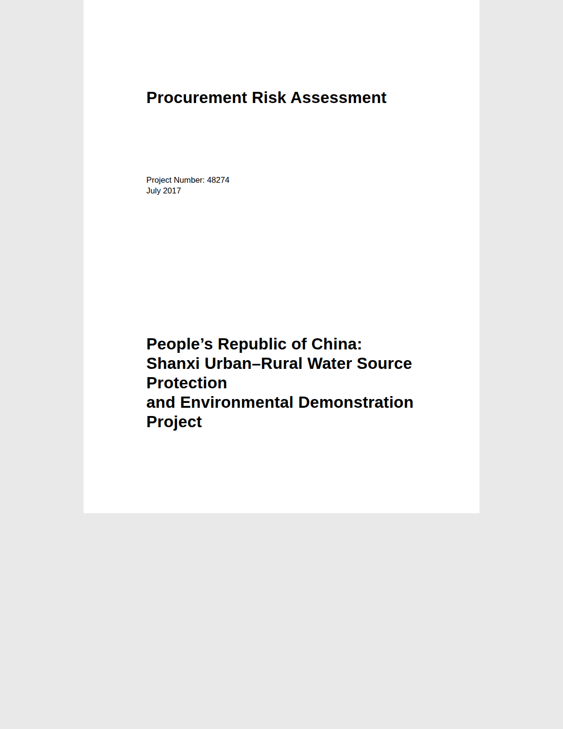Procurement Risk Assessment
Project Number: 48274
July 2017
People’s Republic of China:
Shanxi Urban–Rural Water Source Protection
and Environmental Demonstration Project